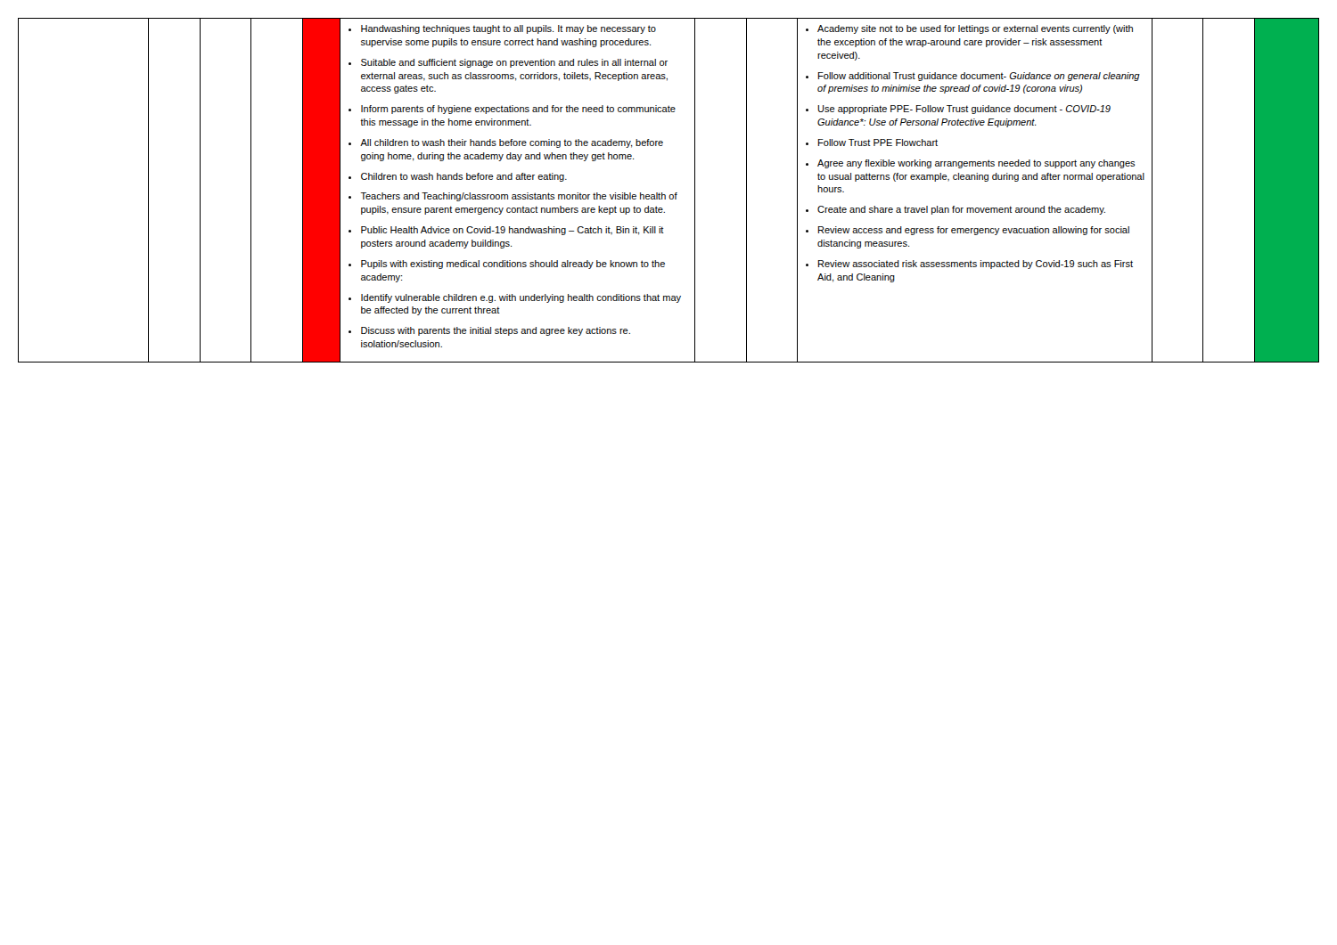| | | | | | Handwashing techniques taught to all pupils. It may be necessary to supervise some pupils to ensure correct hand washing procedures. Suitable and sufficient signage on prevention and rules in all internal or external areas, such as classrooms, corridors, toilets, Reception areas, access gates etc. Inform parents of hygiene expectations and for the need to communicate this message in the home environment. All children to wash their hands before coming to the academy, before going home, during the academy day and when they get home. Children to wash hands before and after eating. Teachers and Teaching/classroom assistants monitor the visible health of pupils, ensure parent emergency contact numbers are kept up to date. Public Health Advice on Covid-19 handwashing – Catch it, Bin it, Kill it posters around academy buildings. Pupils with existing medical conditions should already be known to the academy: Identify vulnerable children e.g. with underlying health conditions that may be affected by the current threat Discuss with parents the initial steps and agree key actions re. isolation/seclusion. | | | Academy site not to be used for lettings or external events currently (with the exception of the wrap-around care provider – risk assessment received). Follow additional Trust guidance document- Guidance on general cleaning of premises to minimise the spread of covid-19 (corona virus) Use appropriate PPE- Follow Trust guidance document - COVID-19 Guidance*: Use of Personal Protective Equipment. Follow Trust PPE Flowchart Agree any flexible working arrangements needed to support any changes to usual patterns (for example, cleaning during and after normal operational hours. Create and share a travel plan for movement around the academy. Review access and egress for emergency evacuation allowing for social distancing measures. Review associated risk assessments impacted by Covid-19 such as First Aid, and Cleaning | | | |